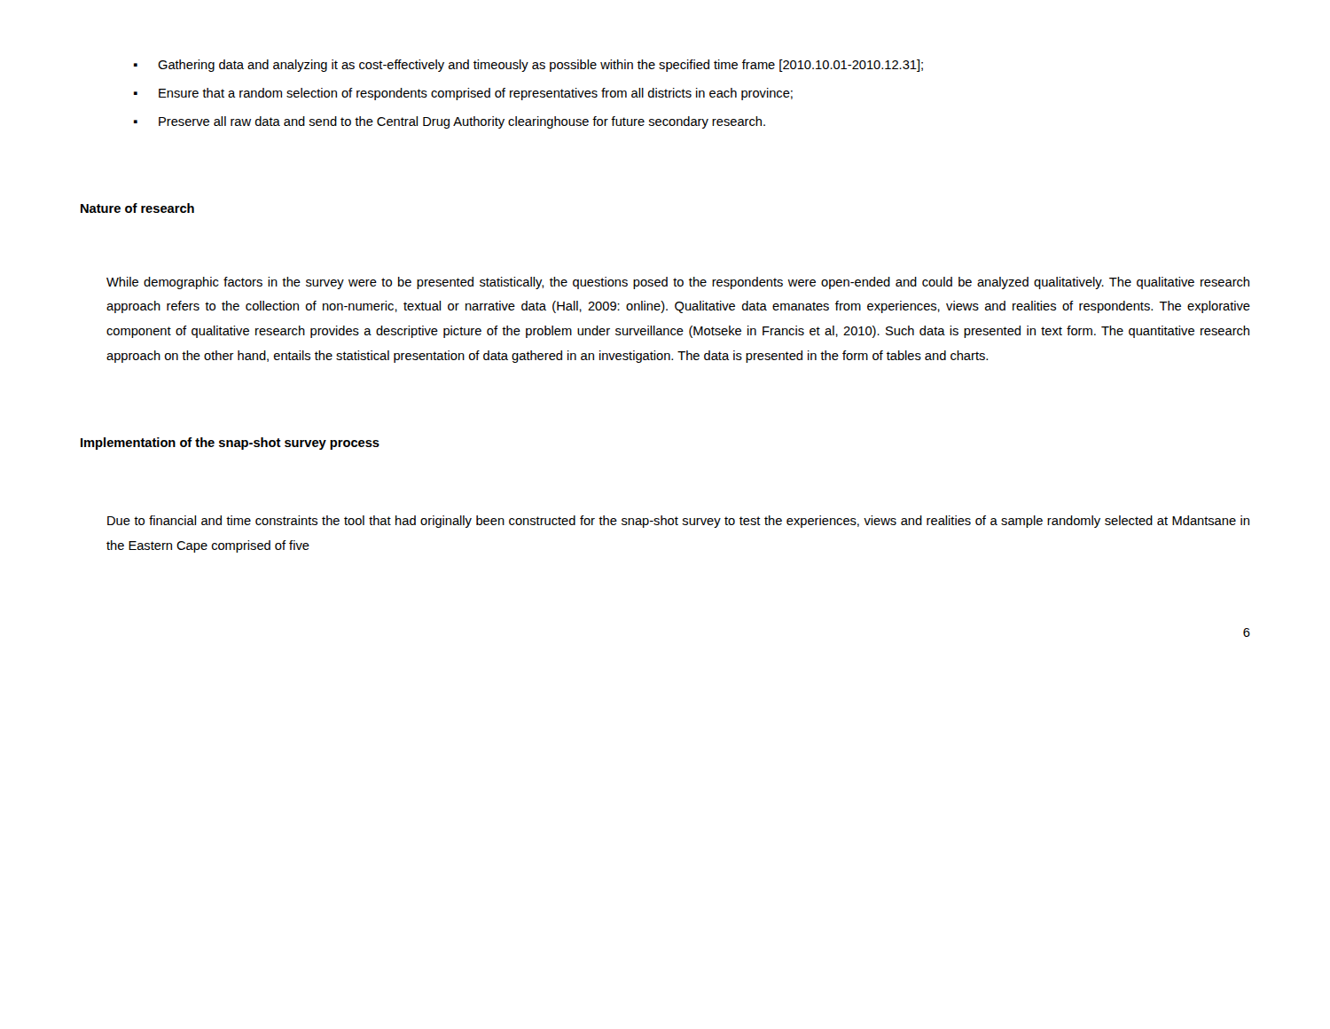Gathering data and analyzing it as cost-effectively and timeously as possible within the specified time frame [2010.10.01-2010.12.31];
Ensure that a random selection of respondents comprised of representatives from all districts in each province;
Preserve all raw data and send to the Central Drug Authority clearinghouse for future secondary research.
Nature of research
While demographic factors in the survey were to be presented statistically, the questions posed to the respondents were open-ended and could be analyzed qualitatively. The qualitative research approach refers to the collection of non-numeric, textual or narrative data (Hall, 2009: online). Qualitative data emanates from experiences, views and realities of respondents. The explorative component of qualitative research provides a descriptive picture of the problem under surveillance (Motseke in Francis et al, 2010). Such data is presented in text form. The quantitative research approach on the other hand, entails the statistical presentation of data gathered in an investigation. The data is presented in the form of tables and charts.
Implementation of the snap-shot survey process
Due to financial and time constraints the tool that had originally been constructed for the snap-shot survey to test the experiences, views and realities of a sample randomly selected at Mdantsane in the Eastern Cape comprised of five
6